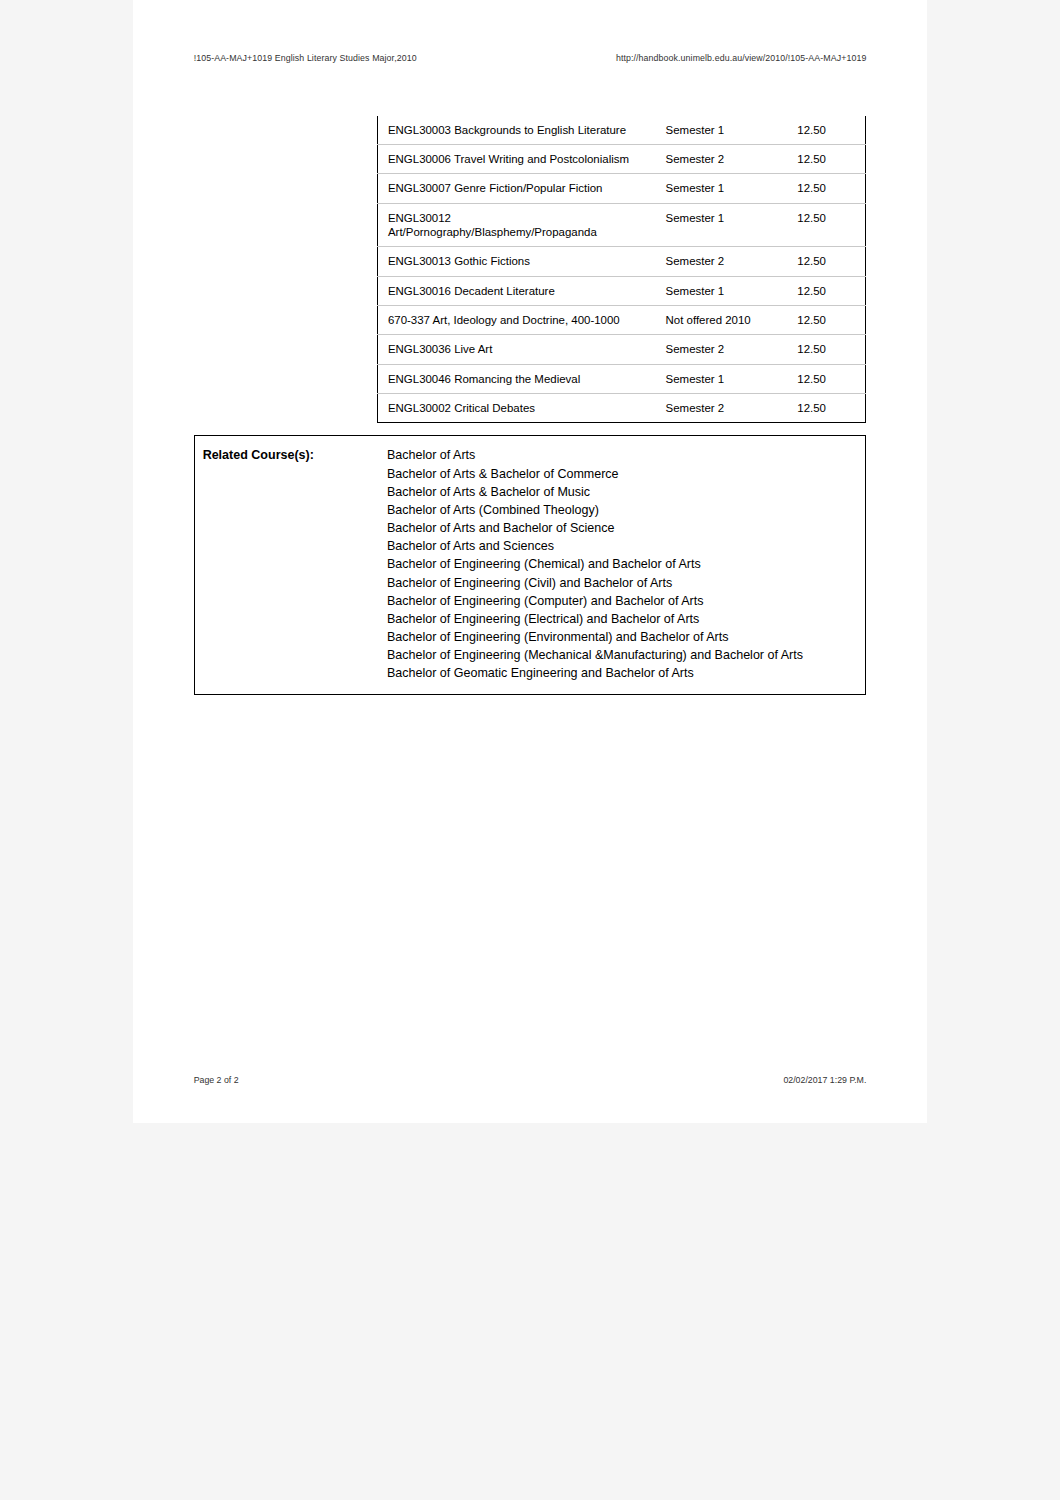!105-AA-MAJ+1019 English Literary Studies Major,2010
http://handbook.unimelb.edu.au/view/2010/!105-AA-MAJ+1019
| | / ENGL30003 Backgrounds to English Literature / Semester 1 / 12.50 / / ENGL30006 Travel Writing and Postcolonialism / Semester 2 / 12.50 / / ENGL30007 Genre Fiction/Popular Fiction / Semester 1 / 12.50 / / ENGL30012 Art/Pornography/Blasphemy/Propaganda / Semester 1 / 12.50 / / ENGL30013 Gothic Fictions / Semester 2 / 12.50 / / ENGL30016 Decadent Literature / Semester 1 / 12.50 / / 670-337 Art, Ideology and Doctrine, 400-1000 / Not offered 2010 / 12.50 / / ENGL30036 Live Art / Semester 2 / 12.50 / / ENGL30046 Romancing the Medieval / Semester 1 / 12.50 / / ENGL30002 Critical Debates / Semester 2 / 12.50 / |
| Related Course(s): | Bachelor of Arts Bachelor of Arts & Bachelor of Commerce Bachelor of Arts & Bachelor of Music Bachelor of Arts (Combined Theology) Bachelor of Arts and Bachelor of Science Bachelor of Arts and Sciences Bachelor of Engineering (Chemical) and Bachelor of Arts Bachelor of Engineering (Civil) and Bachelor of Arts Bachelor of Engineering (Computer) and Bachelor of Arts Bachelor of Engineering (Electrical) and Bachelor of Arts Bachelor of Engineering (Environmental) and Bachelor of Arts Bachelor of Engineering (Mechanical &Manufacturing) and Bachelor of Arts Bachelor of Geomatic Engineering and Bachelor of Arts |
Page 2 of 2
02/02/2017 1:29 P.M.